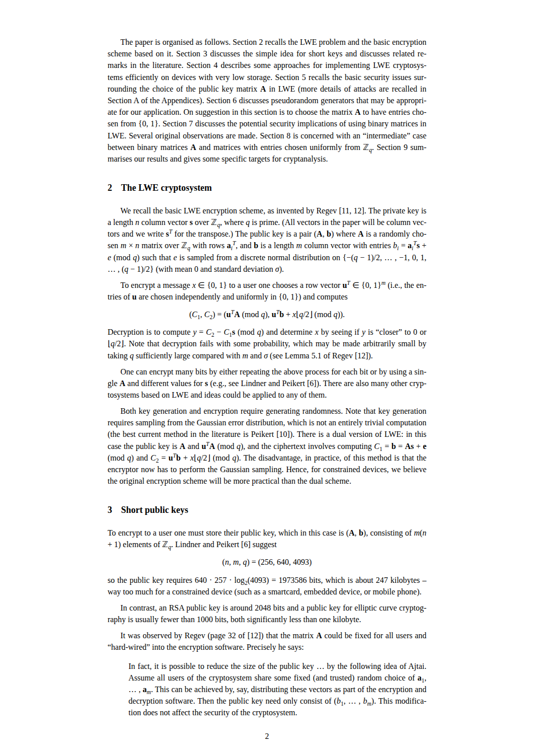The paper is organised as follows. Section 2 recalls the LWE problem and the basic encryption scheme based on it. Section 3 discusses the simple idea for short keys and discusses related remarks in the literature. Section 4 describes some approaches for implementing LWE cryptosystems efficiently on devices with very low storage. Section 5 recalls the basic security issues surrounding the choice of the public key matrix A in LWE (more details of attacks are recalled in Section A of the Appendices). Section 6 discusses pseudorandom generators that may be appropriate for our application. On suggestion in this section is to choose the matrix A to have entries chosen from {0, 1}. Section 7 discusses the potential security implications of using binary matrices in LWE. Several original observations are made. Section 8 is concerned with an “intermediate” case between binary matrices A and matrices with entries chosen uniformly from ℤq. Section 9 summarises our results and gives some specific targets for cryptanalysis.
2 The LWE cryptosystem
We recall the basic LWE encryption scheme, as invented by Regev [11, 12]. The private key is a length n column vector s over ℤq, where q is prime. (All vectors in the paper will be column vectors and we write sT for the transpose.) The public key is a pair (A, b) where A is a randomly chosen m × n matrix over ℤq with rows aiT, and b is a length m column vector with entries bi = aiTs + e (mod q) such that e is sampled from a discrete normal distribution on {−(q − 1)/2, … , −1, 0, 1, … , (q − 1)/2} (with mean 0 and standard deviation σ).
To encrypt a message x ∈ {0, 1} to a user one chooses a row vector uT ∈ {0, 1}m (i.e., the entries of u are chosen independently and uniformly in {0, 1}) and computes
(C1, C2) = (uTA (mod q), uTb + x⌊q/2⌋ (mod q)).
Decryption is to compute y = C2 − C1s (mod q) and determine x by seeing if y is “closer” to 0 or ⌊q/2⌋. Note that decryption fails with some probability, which may be made arbitrarily small by taking q sufficiently large compared with m and σ (see Lemma 5.1 of Regev [12]).
One can encrypt many bits by either repeating the above process for each bit or by using a single A and different values for s (e.g., see Lindner and Peikert [6]). There are also many other cryptosystems based on LWE and ideas could be applied to any of them.
Both key generation and encryption require generating randomness. Note that key generation requires sampling from the Gaussian error distribution, which is not an entirely trivial computation (the best current method in the literature is Peikert [10]). There is a dual version of LWE: in this case the public key is A and uTA (mod q), and the ciphertext involves computing C1 = b = As + e (mod q) and C2 = uTb + x⌊q/2⌋ (mod q). The disadvantage, in practice, of this method is that the encryptor now has to perform the Gaussian sampling. Hence, for constrained devices, we believe the original encryption scheme will be more practical than the dual scheme.
3 Short public keys
To encrypt to a user one must store their public key, which in this case is (A, b), consisting of m(n + 1) elements of ℤq. Lindner and Peikert [6] suggest
(n, m, q) = (256, 640, 4093)
so the public key requires 640 · 257 · log2(4093) = 1973586 bits, which is about 247 kilobytes – way too much for a constrained device (such as a smartcard, embedded device, or mobile phone).
In contrast, an RSA public key is around 2048 bits and a public key for elliptic curve cryptography is usually fewer than 1000 bits, both significantly less than one kilobyte.
It was observed by Regev (page 32 of [12]) that the matrix A could be fixed for all users and “hard-wired” into the encryption software. Precisely he says:
In fact, it is possible to reduce the size of the public key … by the following idea of Ajtai. Assume all users of the cryptosystem share some fixed (and trusted) random choice of a1, … , am. This can be achieved by, say, distributing these vectors as part of the encryption and decryption software. Then the public key need only consist of (b1, … , bm). This modification does not affect the security of the cryptosystem.
2